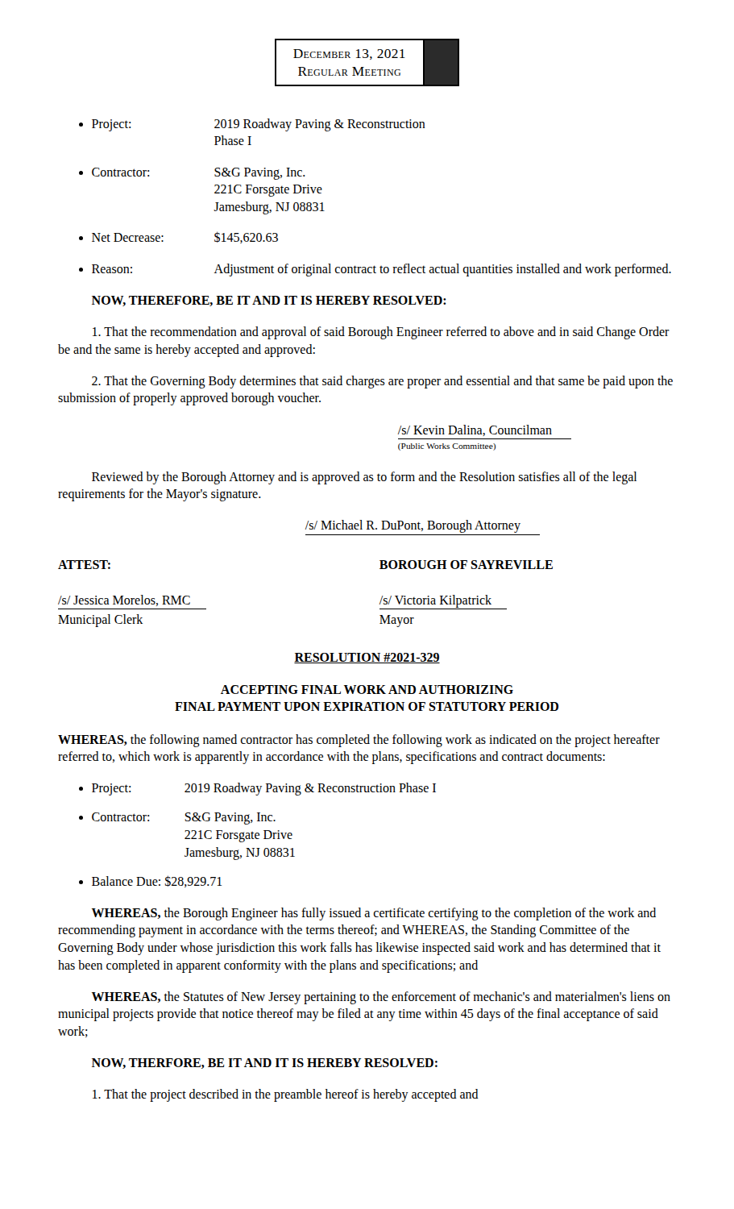December 13, 2021
Regular Meeting
Project: 2019 Roadway Paving & Reconstruction
Phase I
Contractor: S&G Paving, Inc.
221C Forsgate Drive
Jamesburg, NJ 08831
Net Decrease: $145,620.63
Reason: Adjustment of original contract to reflect actual quantities installed and work performed.
NOW, THEREFORE, BE IT AND IT IS HEREBY RESOLVED:
1. That the recommendation and approval of said Borough Engineer referred to above and in said Change Order be and the same is hereby accepted and approved:
2. That the Governing Body determines that said charges are proper and essential and that same be paid upon the submission of properly approved borough voucher.
/s/ Kevin Dalina, Councilman (Public Works Committee)
Reviewed by the Borough Attorney and is approved as to form and the Resolution satisfies all of the legal requirements for the Mayor's signature.
/s/ Michael R. DuPont, Borough Attorney
ATTEST: /s/ Jessica Morelos, RMC
Municipal Clerk
BOROUGH OF SAYREVILLE /s/ Victoria Kilpatrick
Mayor
RESOLUTION #2021-329
ACCEPTING FINAL WORK AND AUTHORIZING
FINAL PAYMENT UPON EXPIRATION OF STATUTORY PERIOD
WHEREAS, the following named contractor has completed the following work as indicated on the project hereafter referred to, which work is apparently in accordance with the plans, specifications and contract documents:
Project: 2019 Roadway Paving & Reconstruction Phase I
Contractor: S&G Paving, Inc.
221C Forsgate Drive
Jamesburg, NJ 08831
Balance Due: $28,929.71
WHEREAS, the Borough Engineer has fully issued a certificate certifying to the completion of the work and recommending payment in accordance with the terms thereof; and WHEREAS, the Standing Committee of the Governing Body under whose jurisdiction this work falls has likewise inspected said work and has determined that it has been completed in apparent conformity with the plans and specifications; and
WHEREAS, the Statutes of New Jersey pertaining to the enforcement of mechanic's and materialmen's liens on municipal projects provide that notice thereof may be filed at any time within 45 days of the final acceptance of said work;
NOW, THERFORE, BE IT AND IT IS HEREBY RESOLVED:
1. That the project described in the preamble hereof is hereby accepted and